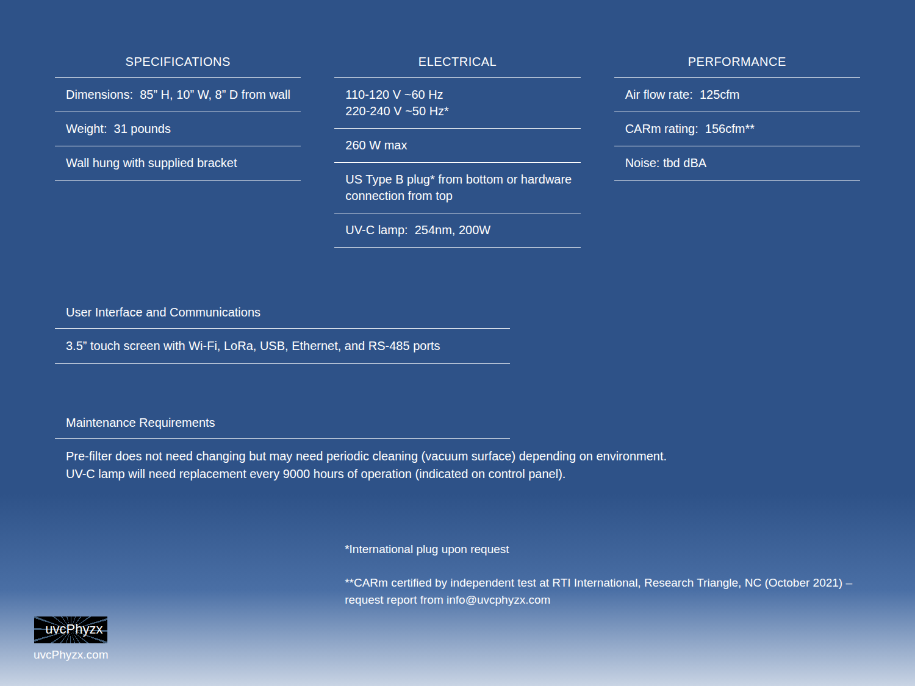SPECIFICATIONS
Dimensions: 85” H, 10” W, 8” D from wall
Weight: 31 pounds
Wall hung with supplied bracket
ELECTRICAL
110-120 V ~60 Hz
220-240 V ~50 Hz*
260 W max
US Type B plug* from bottom or hardware connection from top
UV-C lamp: 254nm, 200W
PERFORMANCE
Air flow rate: 125cfm
CARm rating: 156cfm**
Noise: tbd dBA
User Interface and Communications
3.5” touch screen with Wi-Fi, LoRa, USB, Ethernet, and RS-485 ports
Maintenance Requirements
Pre-filter does not need changing but may need periodic cleaning (vacuum surface) depending on environment.
UV-C lamp will need replacement every 9000 hours of operation (indicated on control panel).
*International plug upon request
**CARm certified by independent test at RTI International, Research Triangle, NC (October 2021) – request report from info@uvcphyzx.com
uvcPhyzx
uvcPhyzx.com